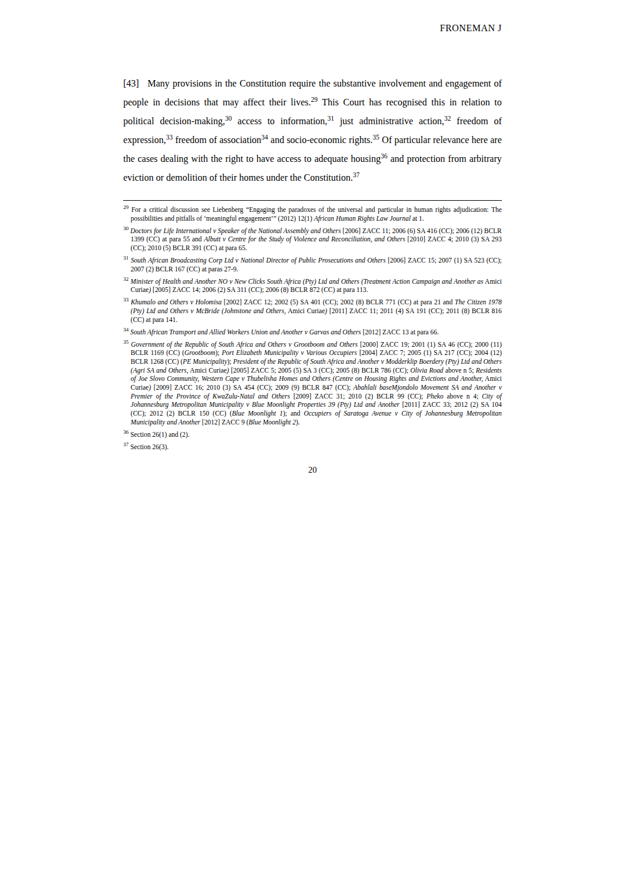FRONEMAN J
[43] Many provisions in the Constitution require the substantive involvement and engagement of people in decisions that may affect their lives.29 This Court has recognised this in relation to political decision-making,30 access to information,31 just administrative action,32 freedom of expression,33 freedom of association34 and socio-economic rights.35 Of particular relevance here are the cases dealing with the right to have access to adequate housing36 and protection from arbitrary eviction or demolition of their homes under the Constitution.37
29 For a critical discussion see Liebenberg “Engaging the paradoxes of the universal and particular in human rights adjudication: The possibilities and pitfalls of ‘meaningful engagement’” (2012) 12(1) African Human Rights Law Journal at 1.
30 Doctors for Life International v Speaker of the National Assembly and Others [2006] ZACC 11; 2006 (6) SA 416 (CC); 2006 (12) BCLR 1399 (CC) at para 55 and Albutt v Centre for the Study of Violence and Reconciliation, and Others [2010] ZACC 4; 2010 (3) SA 293 (CC); 2010 (5) BCLR 391 (CC) at para 65.
31 South African Broadcasting Corp Ltd v National Director of Public Prosecutions and Others [2006] ZACC 15; 2007 (1) SA 523 (CC); 2007 (2) BCLR 167 (CC) at paras 27-9.
32 Minister of Health and Another NO v New Clicks South Africa (Pty) Ltd and Others (Treatment Action Campaign and Another as Amici Curiae) [2005] ZACC 14; 2006 (2) SA 311 (CC); 2006 (8) BCLR 872 (CC) at para 113.
33 Khumalo and Others v Holomisa [2002] ZACC 12; 2002 (5) SA 401 (CC); 2002 (8) BCLR 771 (CC) at para 21 and The Citizen 1978 (Pty) Ltd and Others v McBride (Johnstone and Others, Amici Curiae) [2011] ZACC 11; 2011 (4) SA 191 (CC); 2011 (8) BCLR 816 (CC) at para 141.
34 South African Transport and Allied Workers Union and Another v Garvas and Others [2012] ZACC 13 at para 66.
35 Government of the Republic of South Africa and Others v Grootboom and Others [2000] ZACC 19; 2001 (1) SA 46 (CC); 2000 (11) BCLR 1169 (CC) (Grootboom); Port Elizabeth Municipality v Various Occupiers [2004] ZACC 7; 2005 (1) SA 217 (CC); 2004 (12) BCLR 1268 (CC) (PE Municipality); President of the Republic of South Africa and Another v Modderklip Boerdery (Pty) Ltd and Others (Agri SA and Others, Amici Curiae) [2005] ZACC 5; 2005 (5) SA 3 (CC); 2005 (8) BCLR 786 (CC); Olivia Road above n 5; Residents of Joe Slovo Community, Western Cape v Thubelisha Homes and Others (Centre on Housing Rights and Evictions and Another, Amici Curiae) [2009] ZACC 16; 2010 (3) SA 454 (CC); 2009 (9) BCLR 847 (CC); Abahlali baseMjondolo Movement SA and Another v Premier of the Province of KwaZulu-Natal and Others [2009] ZACC 31; 2010 (2) BCLR 99 (CC); Pheko above n 4; City of Johannesburg Metropolitan Municipality v Blue Moonlight Properties 39 (Pty) Ltd and Another [2011] ZACC 33; 2012 (2) SA 104 (CC); 2012 (2) BCLR 150 (CC) (Blue Moonlight 1); and Occupiers of Saratoga Avenue v City of Johannesburg Metropolitan Municipality and Another [2012] ZACC 9 (Blue Moonlight 2).
36 Section 26(1) and (2).
37 Section 26(3).
20